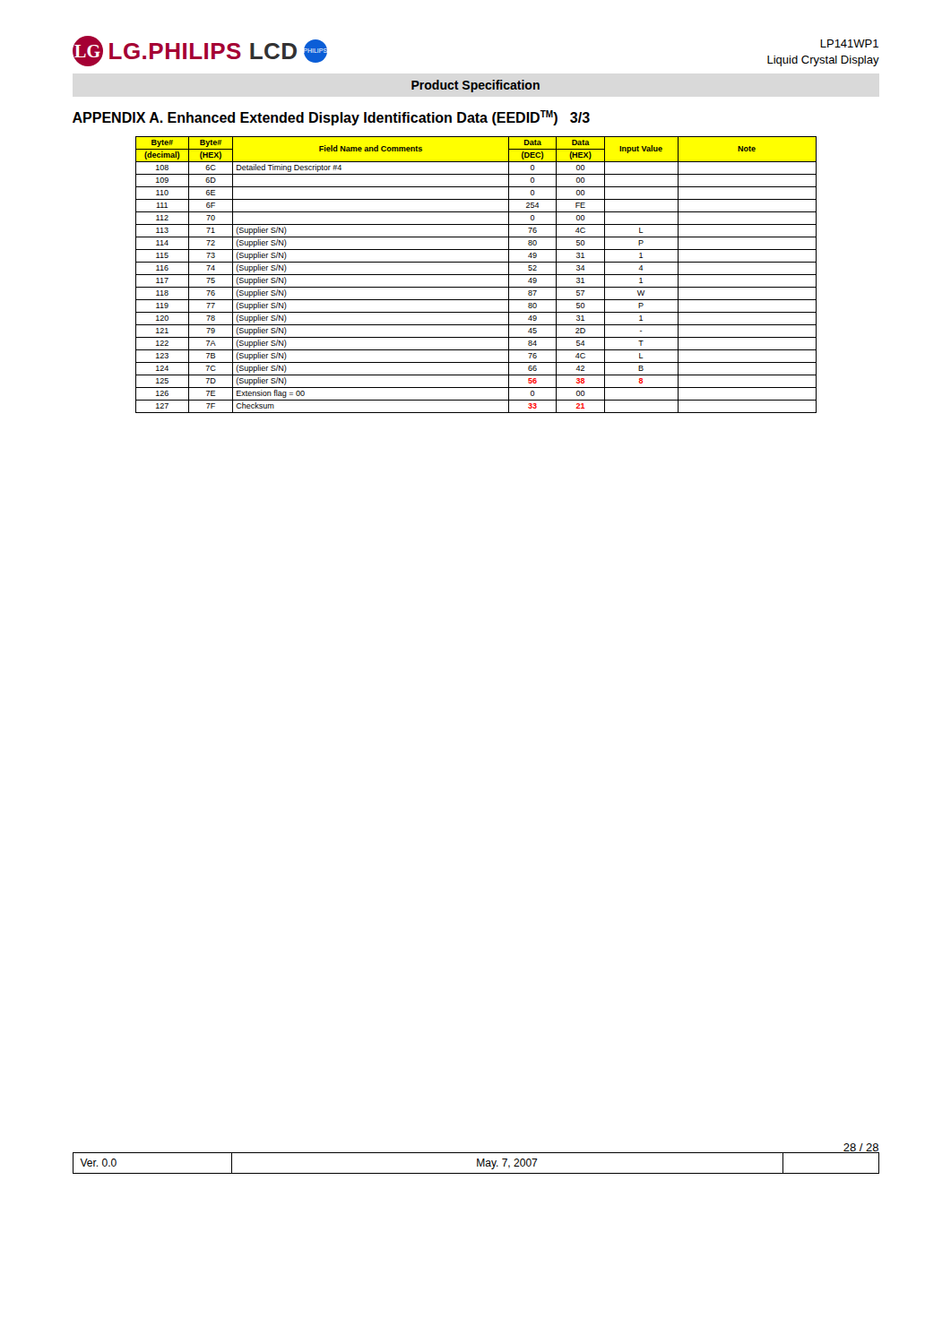LG
LG.PHILIPS LCD
PHILIPS
LP141WP1
Liquid Crystal Display
Product Specification
APPENDIX A. Enhanced Extended Display Identification Data (EEDIDTM) 3/3
| Byte# | Byte# | Field Name and Comments | Data | Data | Input Value | Note |
| --- | --- | --- | --- | --- | --- | --- |
| (decimal) | (HEX) | (DEC) | (HEX) |
| 108 | 6C | Detailed Timing Descriptor #4 | 0 | 00 | | |
| 109 | 6D | | 0 | 00 | | |
| 110 | 6E | | 0 | 00 | | |
| 111 | 6F | | 254 | FE | | |
| 112 | 70 | | 0 | 00 | | |
| 113 | 71 | (Supplier S/N) | 76 | 4C | L | |
| 114 | 72 | (Supplier S/N) | 80 | 50 | P | |
| 115 | 73 | (Supplier S/N) | 49 | 31 | 1 | |
| 116 | 74 | (Supplier S/N) | 52 | 34 | 4 | |
| 117 | 75 | (Supplier S/N) | 49 | 31 | 1 | |
| 118 | 76 | (Supplier S/N) | 87 | 57 | W | |
| 119 | 77 | (Supplier S/N) | 80 | 50 | P | |
| 120 | 78 | (Supplier S/N) | 49 | 31 | 1 | |
| 121 | 79 | (Supplier S/N) | 45 | 2D | - | |
| 122 | 7A | (Supplier S/N) | 84 | 54 | T | |
| 123 | 7B | (Supplier S/N) | 76 | 4C | L | |
| 124 | 7C | (Supplier S/N) | 66 | 42 | B | |
| 125 | 7D | (Supplier S/N) | 56 | 38 | 8 | |
| 126 | 7E | Extension flag = 00 | 0 | 00 | | |
| 127 | 7F | Checksum | 33 | 21 | | |
28 / 28
Ver. 0.0
May. 7, 2007